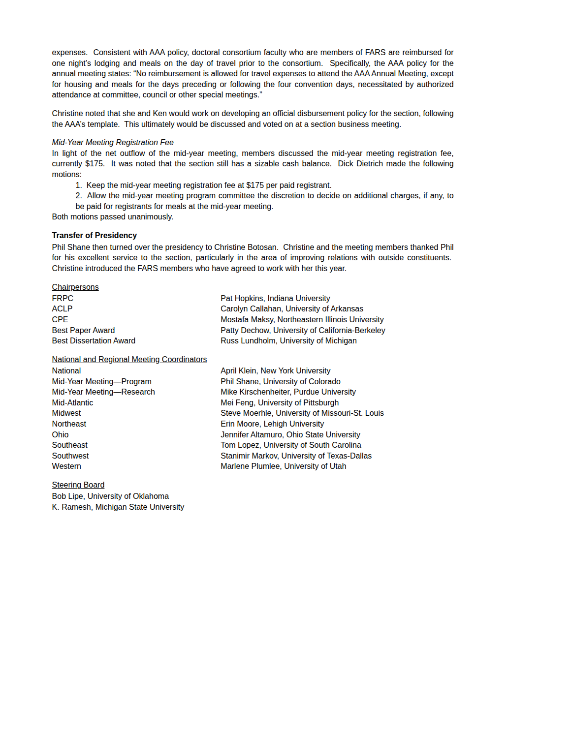expenses. Consistent with AAA policy, doctoral consortium faculty who are members of FARS are reimbursed for one night’s lodging and meals on the day of travel prior to the consortium. Specifically, the AAA policy for the annual meeting states: “No reimbursement is allowed for travel expenses to attend the AAA Annual Meeting, except for housing and meals for the days preceding or following the four convention days, necessitated by authorized attendance at committee, council or other special meetings.”
Christine noted that she and Ken would work on developing an official disbursement policy for the section, following the AAA’s template. This ultimately would be discussed and voted on at a section business meeting.
Mid-Year Meeting Registration Fee
In light of the net outflow of the mid-year meeting, members discussed the mid-year meeting registration fee, currently $175. It was noted that the section still has a sizable cash balance. Dick Dietrich made the following motions:
1. Keep the mid-year meeting registration fee at $175 per paid registrant.
2. Allow the mid-year meeting program committee the discretion to decide on additional charges, if any, to be paid for registrants for meals at the mid-year meeting.
Both motions passed unanimously.
Transfer of Presidency
Phil Shane then turned over the presidency to Christine Botosan. Christine and the meeting members thanked Phil for his excellent service to the section, particularly in the area of improving relations with outside constituents. Christine introduced the FARS members who have agreed to work with her this year.
Chairpersons
| FRPC | Pat Hopkins, Indiana University |
| ACLP | Carolyn Callahan, University of Arkansas |
| CPE | Mostafa Maksy, Northeastern Illinois University |
| Best Paper Award | Patty Dechow, University of California-Berkeley |
| Best Dissertation Award | Russ Lundholm, University of Michigan |
National and Regional Meeting Coordinators
| National | April Klein, New York University |
| Mid-Year Meeting—Program | Phil Shane, University of Colorado |
| Mid-Year Meeting—Research | Mike Kirschenheiter, Purdue University |
| Mid-Atlantic | Mei Feng, University of Pittsburgh |
| Midwest | Steve Moerhle, University of Missouri-St. Louis |
| Northeast | Erin Moore, Lehigh University |
| Ohio | Jennifer Altamuro, Ohio State University |
| Southeast | Tom Lopez, University of South Carolina |
| Southwest | Stanimir Markov, University of Texas-Dallas |
| Western | Marlene Plumlee, University of Utah |
Steering Board
Bob Lipe, University of Oklahoma
K. Ramesh, Michigan State University